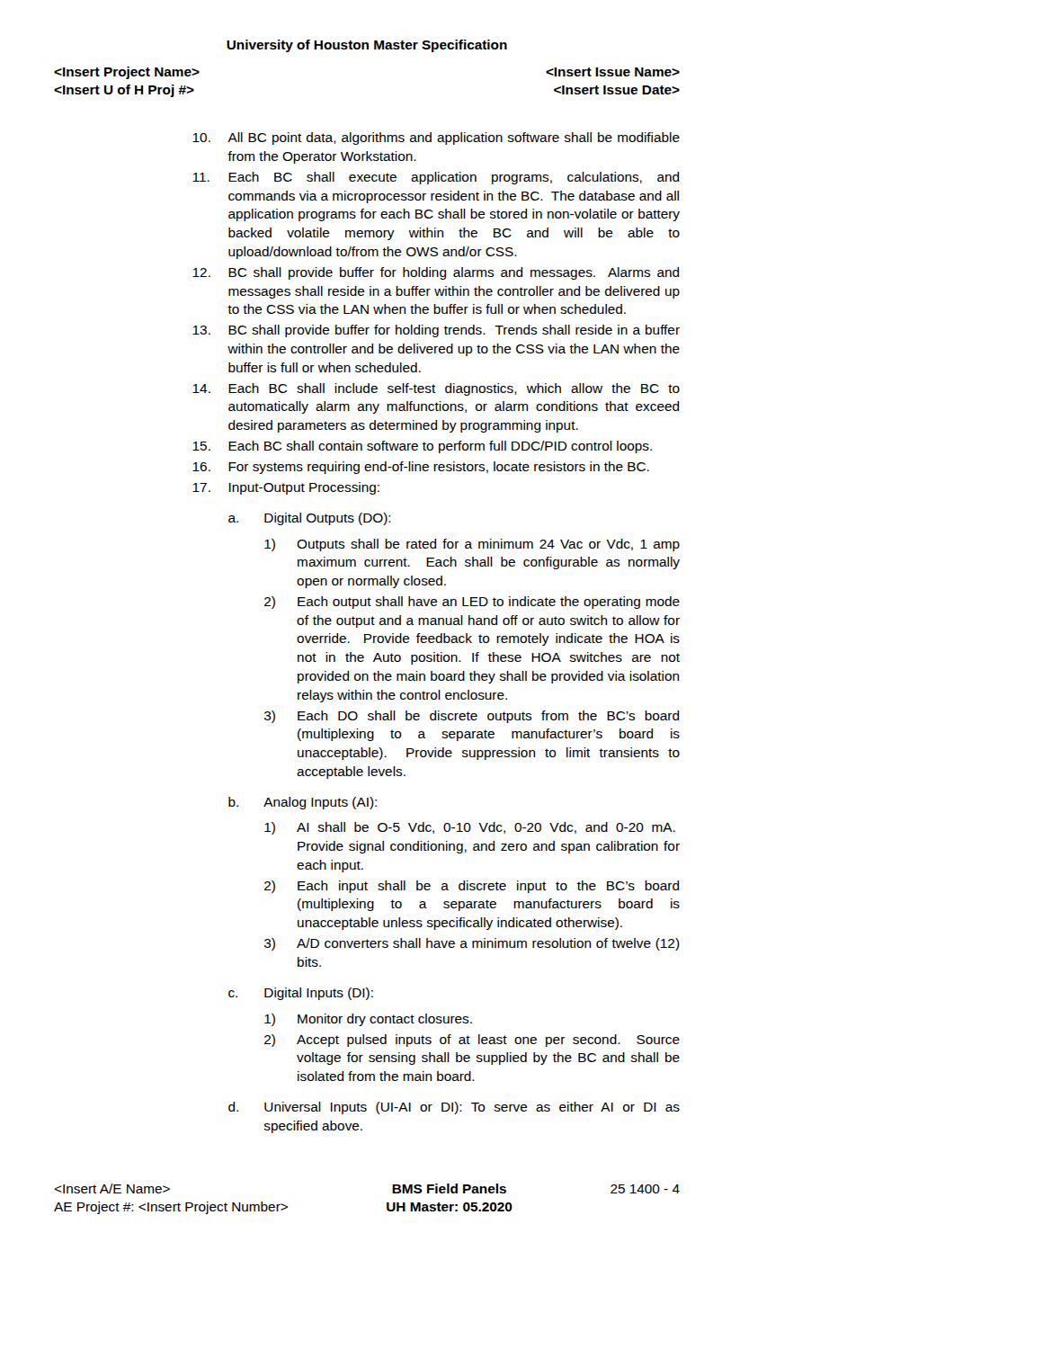University of Houston Master Specification
<Insert Project Name>
<Insert Issue Name>
<Insert U of H Proj #>
<Insert Issue Date>
10.
All BC point data, algorithms and application software shall be modifiable from the Operator Workstation.
11.
Each BC shall execute application programs, calculations, and commands via a microprocessor resident in the BC. The database and all application programs for each BC shall be stored in non-volatile or battery backed volatile memory within the BC and will be able to upload/download to/from the OWS and/or CSS.
12.
BC shall provide buffer for holding alarms and messages. Alarms and messages shall reside in a buffer within the controller and be delivered up to the CSS via the LAN when the buffer is full or when scheduled.
13.
BC shall provide buffer for holding trends. Trends shall reside in a buffer within the controller and be delivered up to the CSS via the LAN when the buffer is full or when scheduled.
14.
Each BC shall include self-test diagnostics, which allow the BC to automatically alarm any malfunctions, or alarm conditions that exceed desired parameters as determined by programming input.
15.
Each BC shall contain software to perform full DDC/PID control loops.
16.
For systems requiring end-of-line resistors, locate resistors in the BC.
17.
Input-Output Processing:
a.
Digital Outputs (DO):
1)
Outputs shall be rated for a minimum 24 Vac or Vdc, 1 amp maximum current. Each shall be configurable as normally open or normally closed.
2)
Each output shall have an LED to indicate the operating mode of the output and a manual hand off or auto switch to allow for override. Provide feedback to remotely indicate the HOA is not in the Auto position. If these HOA switches are not provided on the main board they shall be provided via isolation relays within the control enclosure.
3)
Each DO shall be discrete outputs from the BC’s board (multiplexing to a separate manufacturer’s board is unacceptable). Provide suppression to limit transients to acceptable levels.
b.
Analog Inputs (AI):
1)
AI shall be O-5 Vdc, 0-10 Vdc, 0-20 Vdc, and 0-20 mA. Provide signal conditioning, and zero and span calibration for each input.
2)
Each input shall be a discrete input to the BC’s board (multiplexing to a separate manufacturers board is unacceptable unless specifically indicated otherwise).
3)
A/D converters shall have a minimum resolution of twelve (12) bits.
c.
Digital Inputs (DI):
1)
Monitor dry contact closures.
2)
Accept pulsed inputs of at least one per second. Source voltage for sensing shall be supplied by the BC and shall be isolated from the main board.
d.
Universal Inputs (UI-AI or DI): To serve as either AI or DI as specified above.
<Insert A/E Name>
AE Project #: <Insert Project Number>
BMS Field Panels
UH Master: 05.2020
25 1400 - 4